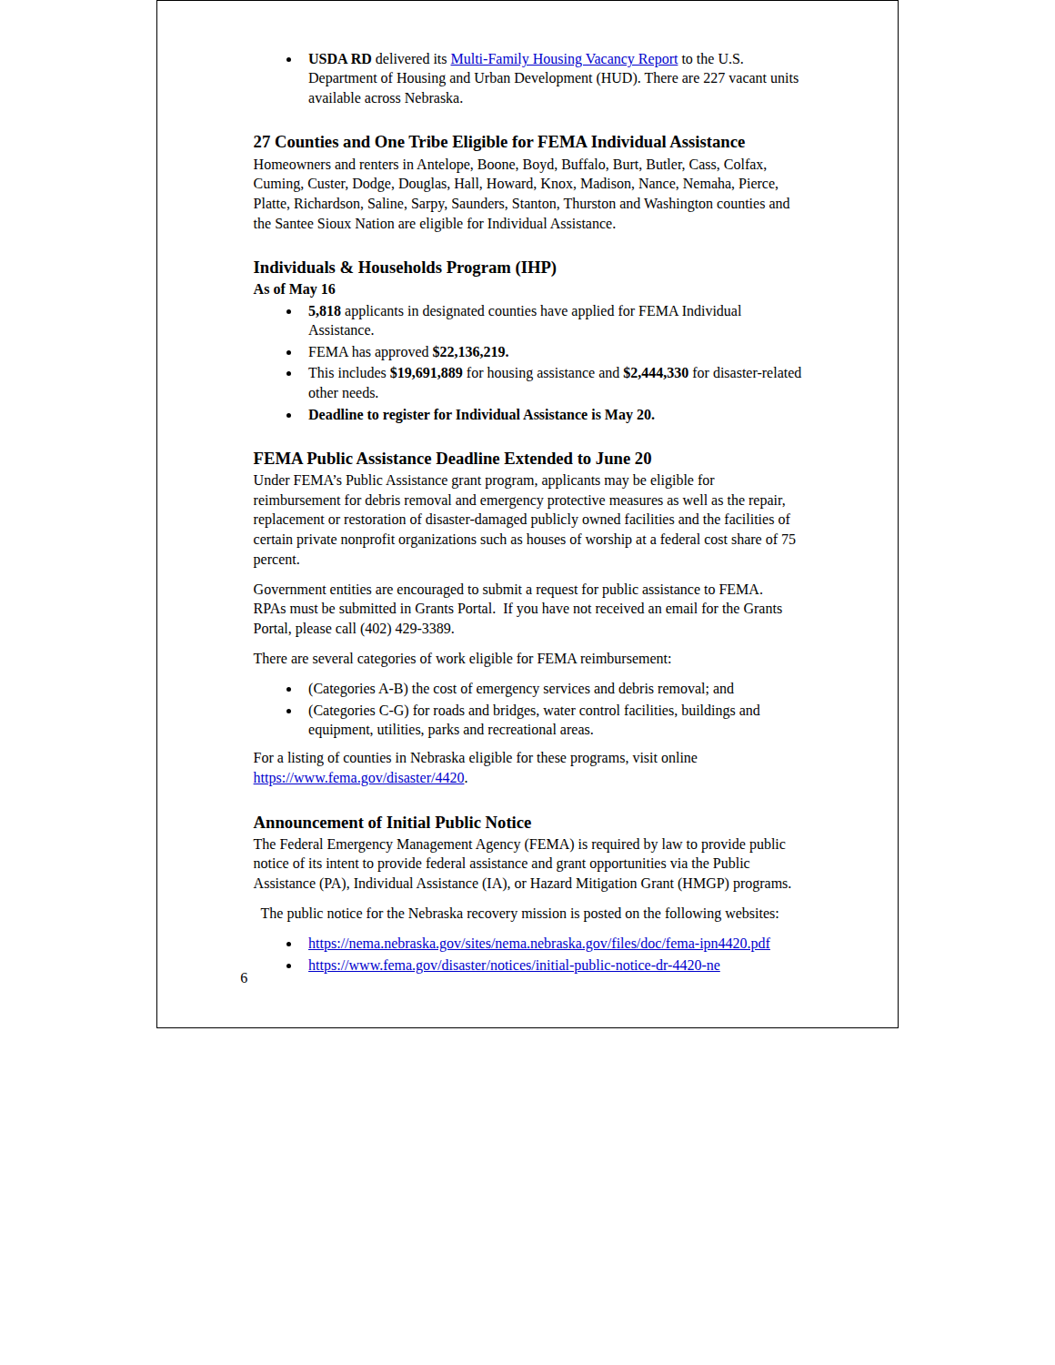USDA RD delivered its Multi-Family Housing Vacancy Report to the U.S. Department of Housing and Urban Development (HUD). There are 227 vacant units available across Nebraska.
27 Counties and One Tribe Eligible for FEMA Individual Assistance
Homeowners and renters in Antelope, Boone, Boyd, Buffalo, Burt, Butler, Cass, Colfax, Cuming, Custer, Dodge, Douglas, Hall, Howard, Knox, Madison, Nance, Nemaha, Pierce, Platte, Richardson, Saline, Sarpy, Saunders, Stanton, Thurston and Washington counties and the Santee Sioux Nation are eligible for Individual Assistance.
Individuals & Households Program (IHP)
As of May 16
5,818 applicants in designated counties have applied for FEMA Individual Assistance.
FEMA has approved $22,136,219.
This includes $19,691,889 for housing assistance and $2,444,330 for disaster-related other needs.
Deadline to register for Individual Assistance is May 20.
FEMA Public Assistance Deadline Extended to June 20
Under FEMA’s Public Assistance grant program, applicants may be eligible for reimbursement for debris removal and emergency protective measures as well as the repair, replacement or restoration of disaster-damaged publicly owned facilities and the facilities of certain private nonprofit organizations such as houses of worship at a federal cost share of 75 percent.
Government entities are encouraged to submit a request for public assistance to FEMA. RPAs must be submitted in Grants Portal. If you have not received an email for the Grants Portal, please call (402) 429-3389.
There are several categories of work eligible for FEMA reimbursement:
(Categories A-B) the cost of emergency services and debris removal; and
(Categories C-G) for roads and bridges, water control facilities, buildings and equipment, utilities, parks and recreational areas.
For a listing of counties in Nebraska eligible for these programs, visit online
https://www.fema.gov/disaster/4420.
Announcement of Initial Public Notice
The Federal Emergency Management Agency (FEMA) is required by law to provide public notice of its intent to provide federal assistance and grant opportunities via the Public Assistance (PA), Individual Assistance (IA), or Hazard Mitigation Grant (HMGP) programs.
The public notice for the Nebraska recovery mission is posted on the following websites:
https://nema.nebraska.gov/sites/nema.nebraska.gov/files/doc/fema-ipn4420.pdf
https://www.fema.gov/disaster/notices/initial-public-notice-dr-4420-ne
6